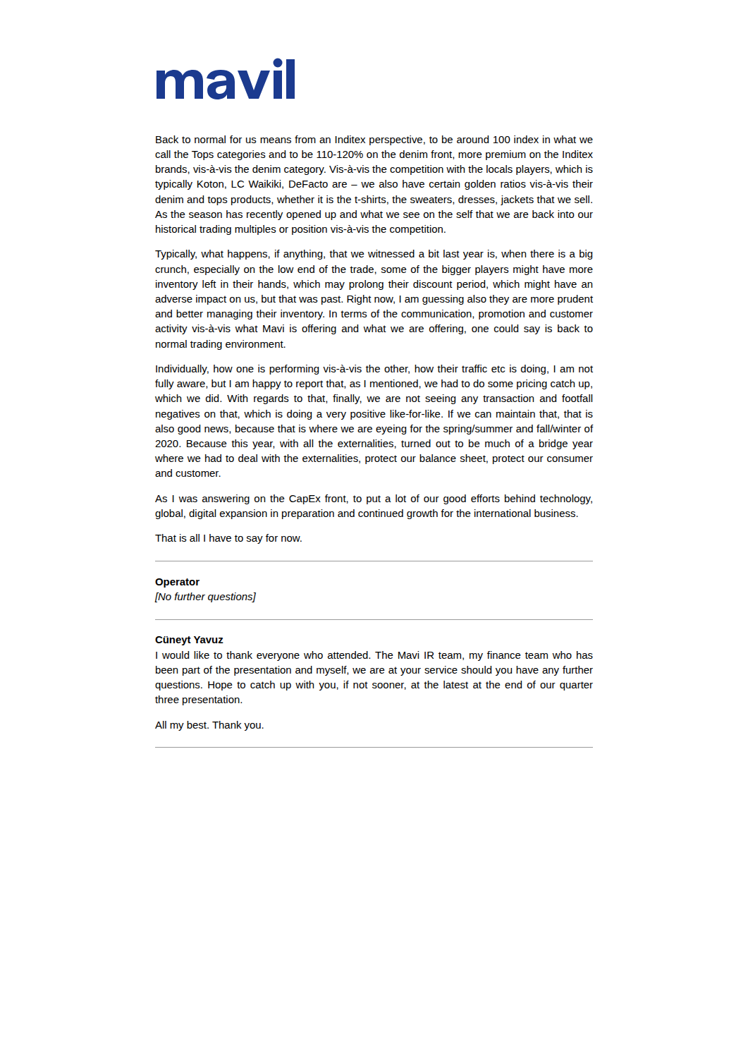Back to normal for us means from an Inditex perspective, to be around 100 index in what we call the Tops categories and to be 110-120% on the denim front, more premium on the Inditex brands, vis-à-vis the denim category. Vis-à-vis the competition with the locals players, which is typically Koton, LC Waikiki, DeFacto are – we also have certain golden ratios vis-à-vis their denim and tops products, whether it is the t-shirts, the sweaters, dresses, jackets that we sell. As the season has recently opened up and what we see on the self that we are back into our historical trading multiples or position vis-à-vis the competition.
Typically, what happens, if anything, that we witnessed a bit last year is, when there is a big crunch, especially on the low end of the trade, some of the bigger players might have more inventory left in their hands, which may prolong their discount period, which might have an adverse impact on us, but that was past. Right now, I am guessing also they are more prudent and better managing their inventory. In terms of the communication, promotion and customer activity vis-à-vis what Mavi is offering and what we are offering, one could say is back to normal trading environment.
Individually, how one is performing vis-à-vis the other, how their traffic etc is doing, I am not fully aware, but I am happy to report that, as I mentioned, we had to do some pricing catch up, which we did. With regards to that, finally, we are not seeing any transaction and footfall negatives on that, which is doing a very positive like-for-like. If we can maintain that, that is also good news, because that is where we are eyeing for the spring/summer and fall/winter of 2020. Because this year, with all the externalities, turned out to be much of a bridge year where we had to deal with the externalities, protect our balance sheet, protect our consumer and customer.
As I was answering on the CapEx front, to put a lot of our good efforts behind technology, global, digital expansion in preparation and continued growth for the international business.
That is all I have to say for now.
Operator
[No further questions]
Cüneyt Yavuz
I would like to thank everyone who attended. The Mavi IR team, my finance team who has been part of the presentation and myself, we are at your service should you have any further questions. Hope to catch up with you, if not sooner, at the latest at the end of our quarter three presentation.
All my best. Thank you.